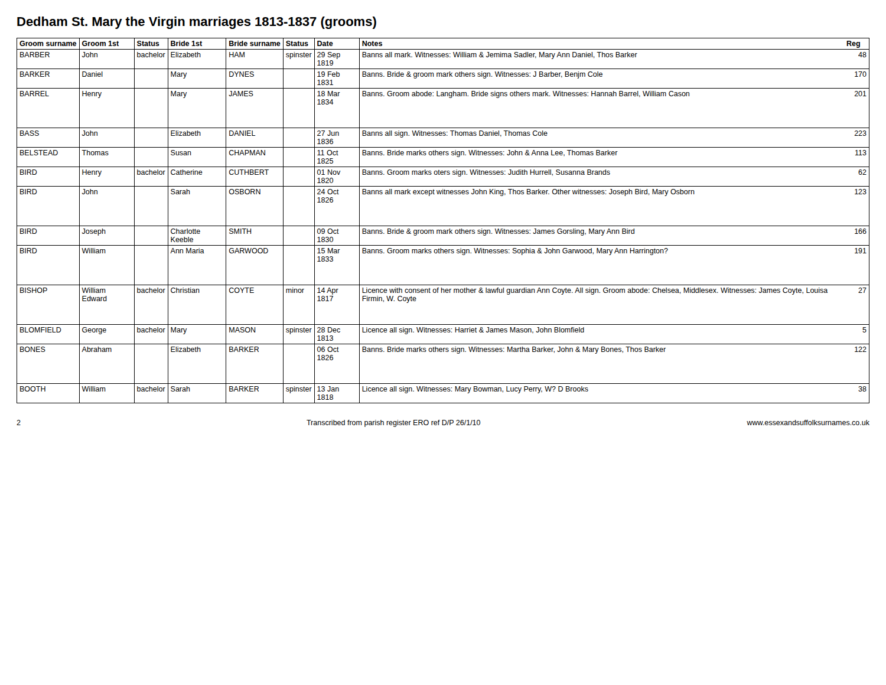Dedham St. Mary the Virgin marriages 1813-1837 (grooms)
| Groom surname | Groom 1st | Status | Bride 1st | Bride surname | Status | Date | Notes | Reg |
| --- | --- | --- | --- | --- | --- | --- | --- | --- |
| BARBER | John | bachelor | Elizabeth | HAM | spinster | 29 Sep 1819 | Banns all mark. Witnesses: William & Jemima Sadler, Mary Ann Daniel, Thos Barker | 48 |
| BARKER | Daniel | | Mary | DYNES | | 19 Feb 1831 | Banns. Bride & groom mark others sign. Witnesses: J Barber, Benjm Cole | 170 |
| BARREL | Henry | | Mary | JAMES | | 18 Mar 1834 | Banns. Groom abode: Langham. Bride signs others mark. Witnesses: Hannah Barrel, William Cason | 201 |
| BASS | John | | Elizabeth | DANIEL | | 27 Jun 1836 | Banns all sign. Witnesses: Thomas Daniel, Thomas Cole | 223 |
| BELSTEAD | Thomas | | Susan | CHAPMAN | | 11 Oct 1825 | Banns. Bride marks others sign. Witnesses: John & Anna Lee, Thomas Barker | 113 |
| BIRD | Henry | bachelor | Catherine | CUTHBERT | | 01 Nov 1820 | Banns. Groom marks oters sign. Witnesses: Judith Hurrell, Susanna Brands | 62 |
| BIRD | John | | Sarah | OSBORN | | 24 Oct 1826 | Banns all mark except witnesses John King, Thos Barker. Other witnesses: Joseph Bird, Mary Osborn | 123 |
| BIRD | Joseph | | Charlotte Keeble | SMITH | | 09 Oct 1830 | Banns. Bride & groom mark others sign. Witnesses: James Gorsling, Mary Ann Bird | 166 |
| BIRD | William | | Ann Maria | GARWOOD | | 15 Mar 1833 | Banns. Groom marks others sign. Witnesses: Sophia & John Garwood, Mary Ann Harrington? | 191 |
| BISHOP | William Edward | bachelor | Christian | COYTE | minor | 14 Apr 1817 | Licence with consent of her mother & lawful guardian Ann Coyte. All sign. Groom abode: Chelsea, Middlesex. Witnesses: James Coyte, Louisa Firmin, W. Coyte | 27 |
| BLOMFIELD | George | bachelor | Mary | MASON | spinster | 28 Dec 1813 | Licence all sign. Witnesses: Harriet & James Mason, John Blomfield | 5 |
| BONES | Abraham | | Elizabeth | BARKER | | 06 Oct 1826 | Banns. Bride marks others sign. Witnesses: Martha Barker, John & Mary Bones, Thos Barker | 122 |
| BOOTH | William | bachelor | Sarah | BARKER | spinster | 13 Jan 1818 | Licence all sign. Witnesses: Mary Bowman, Lucy Perry, W? D Brooks | 38 |
2
Transcribed from parish register ERO ref D/P 26/1/10
www.essexandsuffolksurnames.co.uk